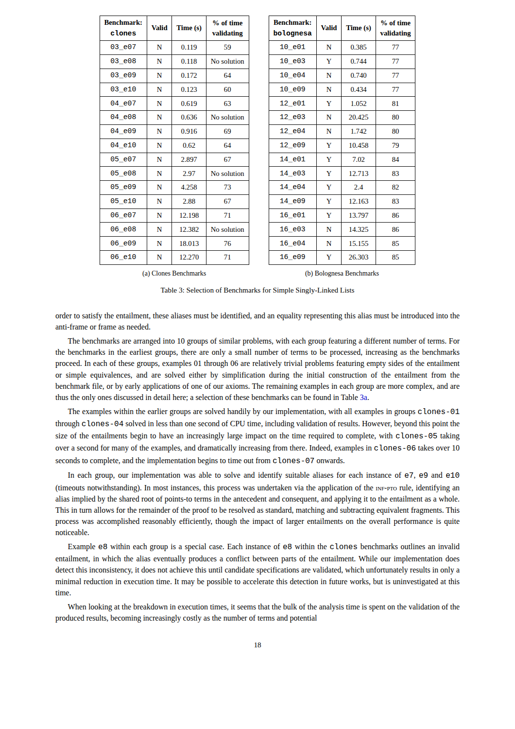(a) Clones Benchmarks
| Benchmark: clones | Valid | Time (s) | % of time validating |
| --- | --- | --- | --- |
| 03_e07 | N | 0.119 | 59 |
| 03_e08 | N | 0.118 | No solution |
| 03_e09 | N | 0.172 | 64 |
| 03_e10 | N | 0.123 | 60 |
| 04_e07 | N | 0.619 | 63 |
| 04_e08 | N | 0.636 | No solution |
| 04_e09 | N | 0.916 | 69 |
| 04_e10 | N | 0.62 | 64 |
| 05_e07 | N | 2.897 | 67 |
| 05_e08 | N | 2.97 | No solution |
| 05_e09 | N | 4.258 | 73 |
| 05_e10 | N | 2.88 | 67 |
| 06_e07 | N | 12.198 | 71 |
| 06_e08 | N | 12.382 | No solution |
| 06_e09 | N | 18.013 | 76 |
| 06_e10 | N | 12.270 | 71 |
(b) Bolognesa Benchmarks
| Benchmark: bolognesa | Valid | Time (s) | % of time validating |
| --- | --- | --- | --- |
| 10_e01 | N | 0.385 | 77 |
| 10_e03 | Y | 0.744 | 77 |
| 10_e04 | N | 0.740 | 77 |
| 10_e09 | N | 0.434 | 77 |
| 12_e01 | Y | 1.052 | 81 |
| 12_e03 | N | 20.425 | 80 |
| 12_e04 | N | 1.742 | 80 |
| 12_e09 | Y | 10.458 | 79 |
| 14_e01 | Y | 7.02 | 84 |
| 14_e03 | Y | 12.713 | 83 |
| 14_e04 | Y | 2.4 | 82 |
| 14_e09 | Y | 12.163 | 83 |
| 16_e01 | Y | 13.797 | 86 |
| 16_e03 | N | 14.325 | 86 |
| 16_e04 | N | 15.155 | 85 |
| 16_e09 | Y | 26.303 | 85 |
Table 3: Selection of Benchmarks for Simple Singly-Linked Lists
order to satisfy the entailment, these aliases must be identified, and an equality representing this alias must be introduced into the anti-frame or frame as needed.
The benchmarks are arranged into 10 groups of similar problems, with each group featuring a different number of terms. For the benchmarks in the earliest groups, there are only a small number of terms to be processed, increasing as the benchmarks proceed. In each of these groups, examples 01 through 06 are relatively trivial problems featuring empty sides of the entailment or simple equivalences, and are solved either by simplification during the initial construction of the entailment from the benchmark file, or by early applications of one of our axioms. The remaining examples in each group are more complex, and are thus the only ones discussed in detail here; a selection of these benchmarks can be found in Table 3a.
The examples within the earlier groups are solved handily by our implementation, with all examples in groups clones-01 through clones-04 solved in less than one second of CPU time, including validation of results. However, beyond this point the size of the entailments begin to have an increasingly large impact on the time required to complete, with clones-05 taking over a second for many of the examples, and dramatically increasing from there. Indeed, examples in clones-06 takes over 10 seconds to complete, and the implementation begins to time out from clones-07 onwards.
In each group, our implementation was able to solve and identify suitable aliases for each instance of e7, e9 and e10 (timeouts notwithstanding). In most instances, this process was undertaken via the application of the inf-pto rule, identifying an alias implied by the shared root of points-to terms in the antecedent and consequent, and applying it to the entailment as a whole. This in turn allows for the remainder of the proof to be resolved as standard, matching and subtracting equivalent fragments. This process was accomplished reasonably efficiently, though the impact of larger entailments on the overall performance is quite noticeable.
Example e8 within each group is a special case. Each instance of e8 within the clones benchmarks outlines an invalid entailment, in which the alias eventually produces a conflict between parts of the entailment. While our implementation does detect this inconsistency, it does not achieve this until candidate specifications are validated, which unfortunately results in only a minimal reduction in execution time. It may be possible to accelerate this detection in future works, but is uninvestigated at this time.
When looking at the breakdown in execution times, it seems that the bulk of the analysis time is spent on the validation of the produced results, becoming increasingly costly as the number of terms and potential
18